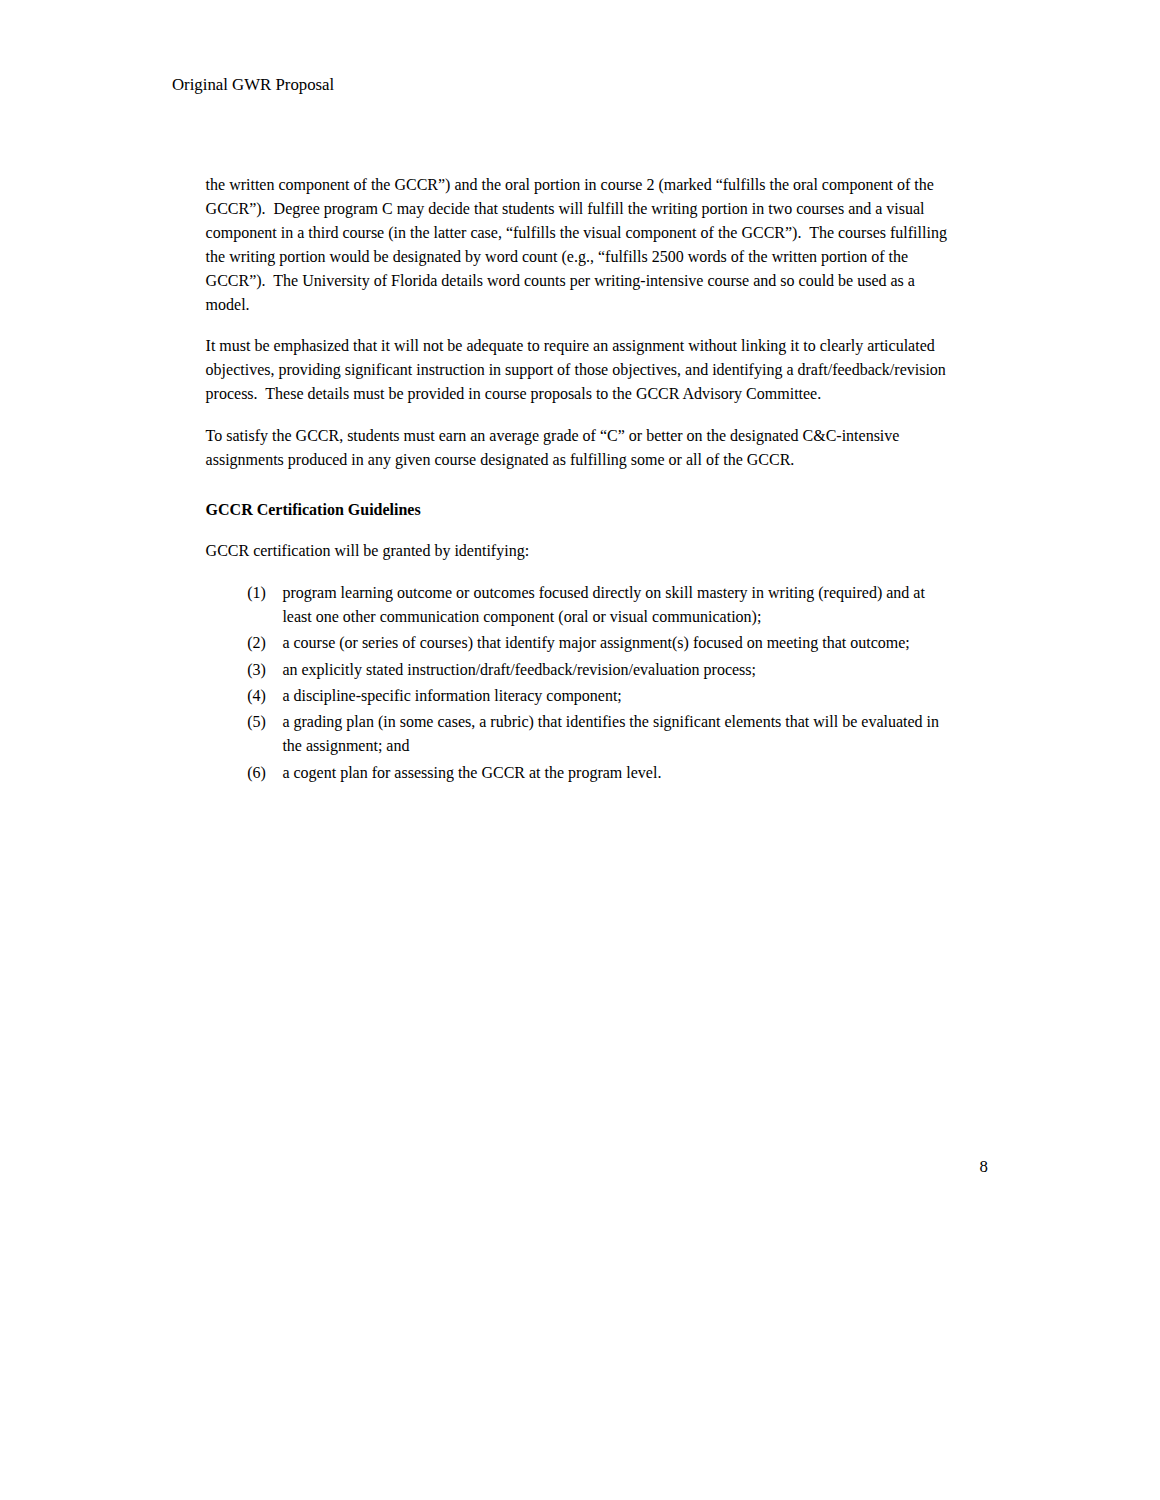Original GWR Proposal
the written component of the GCCR”) and the oral portion in course 2 (marked “fulfills the oral component of the GCCR”). Degree program C may decide that students will fulfill the writing portion in two courses and a visual component in a third course (in the latter case, “fulfills the visual component of the GCCR”). The courses fulfilling the writing portion would be designated by word count (e.g., “fulfills 2500 words of the written portion of the GCCR”). The University of Florida details word counts per writing-intensive course and so could be used as a model.
It must be emphasized that it will not be adequate to require an assignment without linking it to clearly articulated objectives, providing significant instruction in support of those objectives, and identifying a draft/feedback/revision process. These details must be provided in course proposals to the GCCR Advisory Committee.
To satisfy the GCCR, students must earn an average grade of “C” or better on the designated C&C-intensive assignments produced in any given course designated as fulfilling some or all of the GCCR.
GCCR Certification Guidelines
GCCR certification will be granted by identifying:
(1) program learning outcome or outcomes focused directly on skill mastery in writing (required) and at least one other communication component (oral or visual communication);
(2) a course (or series of courses) that identify major assignment(s) focused on meeting that outcome;
(3) an explicitly stated instruction/draft/feedback/revision/evaluation process;
(4) a discipline-specific information literacy component;
(5) a grading plan (in some cases, a rubric) that identifies the significant elements that will be evaluated in the assignment; and
(6) a cogent plan for assessing the GCCR at the program level.
8